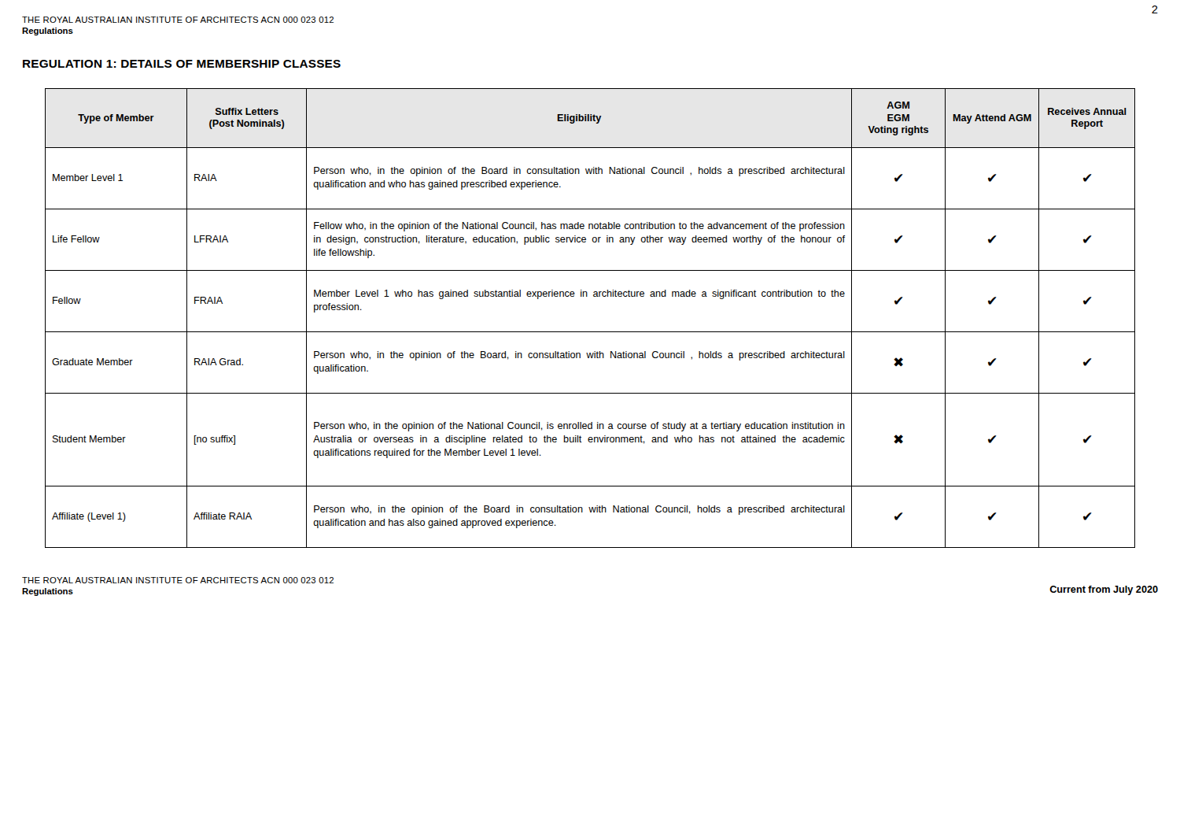2
THE ROYAL AUSTRALIAN INSTITUTE OF ARCHITECTS ACN 000 023 012
Regulations
REGULATION 1: DETAILS OF MEMBERSHIP CLASSES
| Type of Member | Suffix Letters (Post Nominals) | Eligibility | AGM EGM Voting rights | May Attend AGM | Receives Annual Report |
| --- | --- | --- | --- | --- | --- |
| Member Level 1 | RAIA | Person who, in the opinion of the Board in consultation with National Council , holds a prescribed architectural qualification and who has gained prescribed experience. | ✔ | ✔ | ✔ |
| Life Fellow | LFRAIA | Fellow who, in the opinion of the National Council, has made notable contribution to the advancement of the profession in design, construction, literature, education, public service or in any other way deemed worthy of the honour of life fellowship. | ✔ | ✔ | ✔ |
| Fellow | FRAIA | Member Level 1 who has gained substantial experience in architecture and made a significant contribution to the profession. | ✔ | ✔ | ✔ |
| Graduate Member | RAIA Grad. | Person who, in the opinion of the Board, in consultation with National Council , holds a prescribed architectural qualification. | ✖ | ✔ | ✔ |
| Student Member | [no suffix] | Person who, in the opinion of the National Council, is enrolled in a course of study at a tertiary education institution in Australia or overseas in a discipline related to the built environment, and who has not attained the academic qualifications required for the Member Level 1 level. | ✖ | ✔ | ✔ |
| Affiliate (Level 1) | Affiliate RAIA | Person who, in the opinion of the Board in consultation with National Council, holds a prescribed architectural qualification and has also gained approved experience. | ✔ | ✔ | ✔ |
THE ROYAL AUSTRALIAN INSTITUTE OF ARCHITECTS ACN 000 023 012
Regulations
Current from July 2020